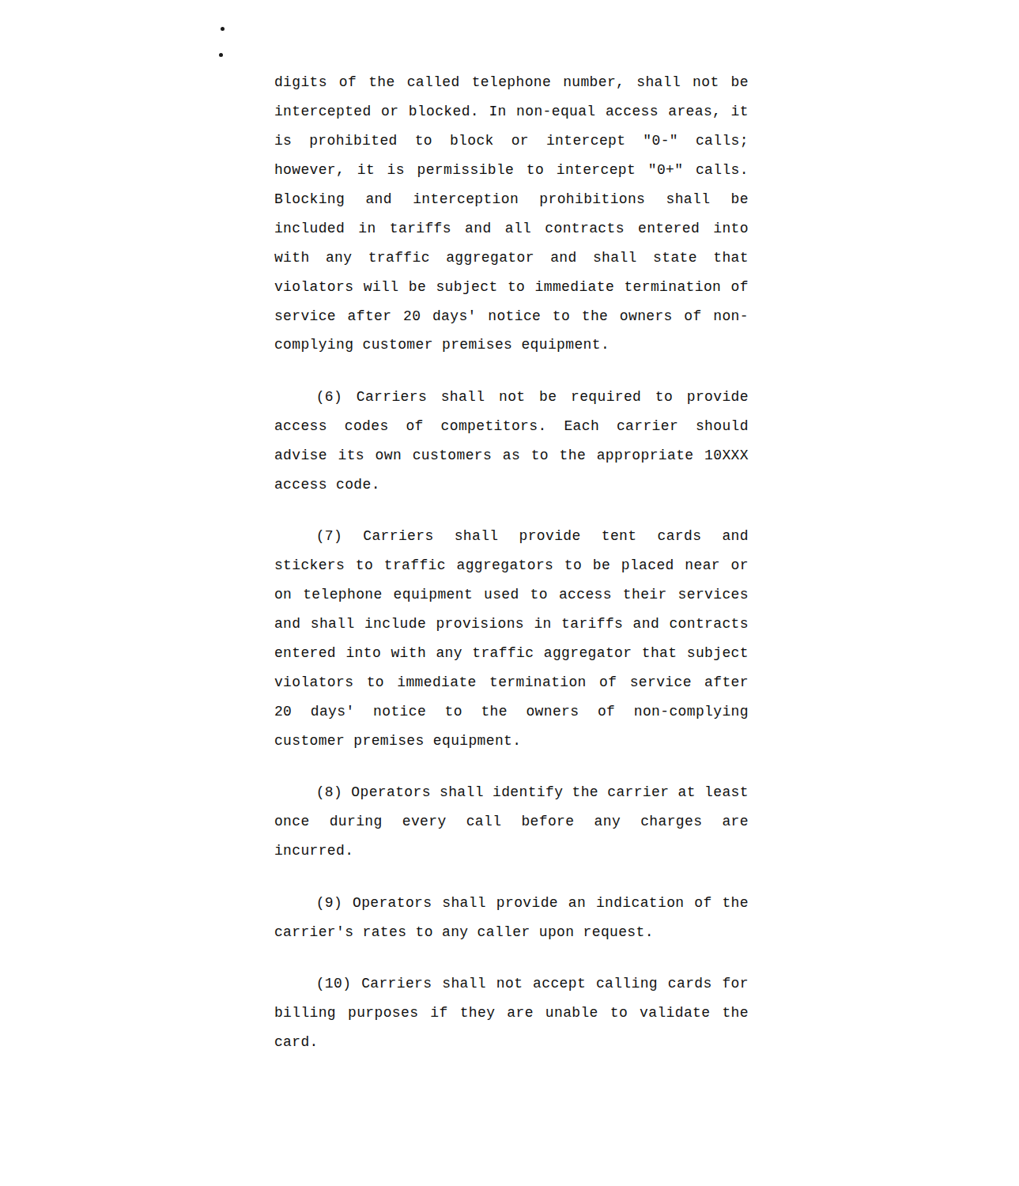digits of the called telephone number, shall not be intercepted or blocked. In non-equal access areas, it is prohibited to block or intercept "0-" calls; however, it is permissible to intercept "0+" calls. Blocking and interception prohibitions shall be included in tariffs and all contracts entered into with any traffic aggregator and shall state that violators will be subject to immediate termination of service after 20 days' notice to the owners of non-complying customer premises equipment.
(6) Carriers shall not be required to provide access codes of competitors. Each carrier should advise its own customers as to the appropriate 10XXX access code.
(7) Carriers shall provide tent cards and stickers to traffic aggregators to be placed near or on telephone equipment used to access their services and shall include provisions in tariffs and contracts entered into with any traffic aggregator that subject violators to immediate termination of service after 20 days' notice to the owners of non-complying customer premises equipment.
(8) Operators shall identify the carrier at least once during every call before any charges are incurred.
(9) Operators shall provide an indication of the carrier's rates to any caller upon request.
(10) Carriers shall not accept calling cards for billing purposes if they are unable to validate the card.